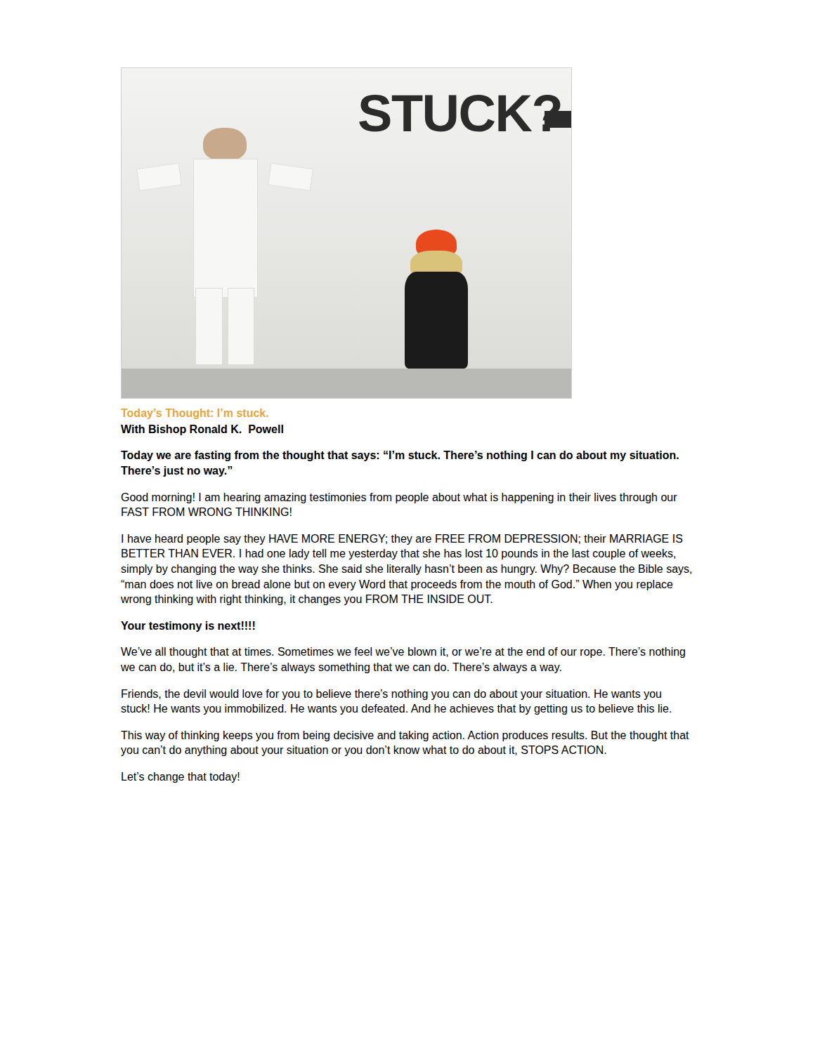STUCK?
Today’s Thought: I’m stuck.
With Bishop Ronald K. Powell
Today we are fasting from the thought that says: “I’m stuck. There’s nothing I can do about my situation. There’s just no way.”
Good morning! I am hearing amazing testimonies from people about what is happening in their lives through our FAST FROM WRONG THINKING!
I have heard people say they HAVE MORE ENERGY; they are FREE FROM DEPRESSION; their MARRIAGE IS BETTER THAN EVER. I had one lady tell me yesterday that she has lost 10 pounds in the last couple of weeks, simply by changing the way she thinks. She said she literally hasn’t been as hungry. Why? Because the Bible says, “man does not live on bread alone but on every Word that proceeds from the mouth of God.” When you replace wrong thinking with right thinking, it changes you FROM THE INSIDE OUT.
Your testimony is next!!!!
We’ve all thought that at times. Sometimes we feel we’ve blown it, or we’re at the end of our rope. There’s nothing we can do, but it’s a lie. There’s always something that we can do. There’s always a way.
Friends, the devil would love for you to believe there’s nothing you can do about your situation. He wants you stuck! He wants you immobilized. He wants you defeated. And he achieves that by getting us to believe this lie.
This way of thinking keeps you from being decisive and taking action. Action produces results. But the thought that you can’t do anything about your situation or you don’t know what to do about it, STOPS ACTION.
Let’s change that today!